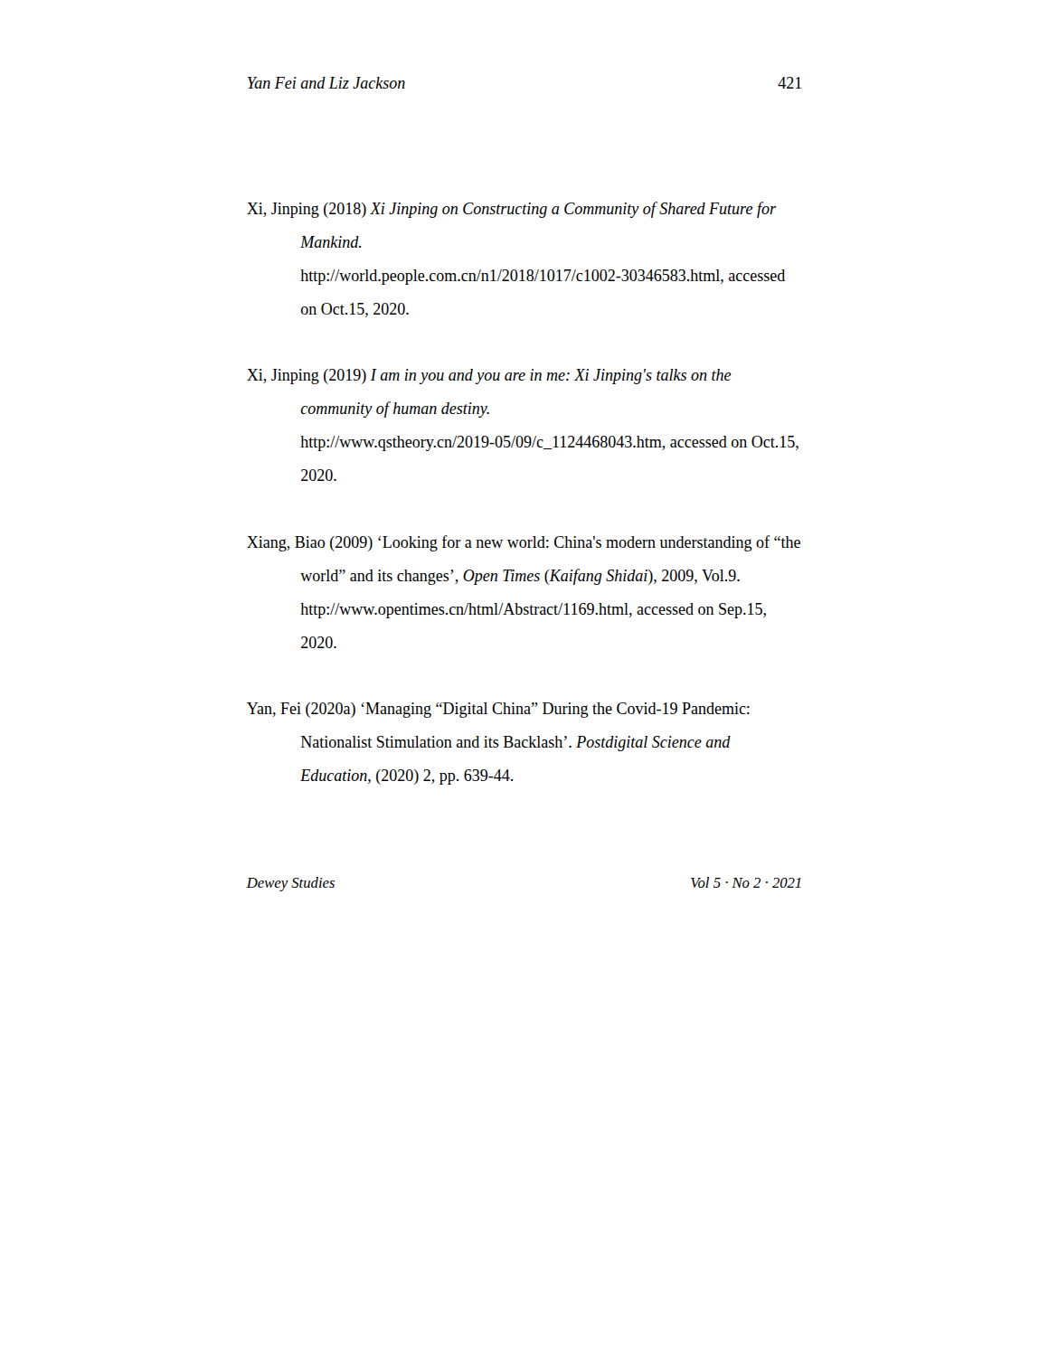Yan Fei and Liz Jackson 421
Xi, Jinping (2018) Xi Jinping on Constructing a Community of Shared Future for Mankind.
http://world.people.com.cn/n1/2018/1017/c1002-30346583.html, accessed on Oct.15, 2020.
Xi, Jinping (2019) I am in you and you are in me: Xi Jinping's talks on the community of human destiny.
http://www.qstheory.cn/2019-05/09/c_1124468043.htm, accessed on Oct.15, 2020.
Xiang, Biao (2009) ‘Looking for a new world: China's modern understanding of “the world” and its changes’, Open Times (Kaifang Shidai), 2009, Vol.9.
http://www.opentimes.cn/html/Abstract/1169.html, accessed on Sep.15, 2020.
Yan, Fei (2020a) ‘Managing “Digital China” During the Covid-19 Pandemic: Nationalist Stimulation and its Backlash’. Postdigital Science and Education, (2020) 2, pp. 639-44.
Dewey Studies Vol 5 · No 2 · 2021